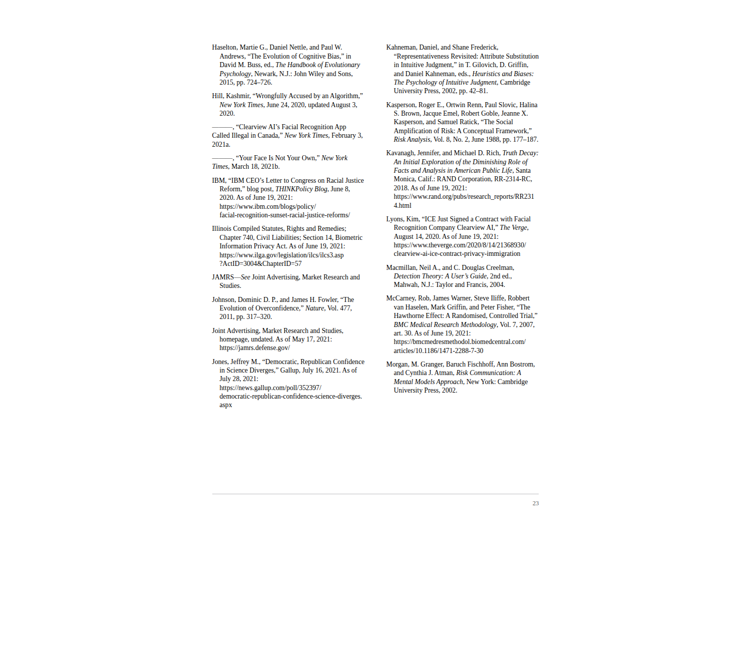Haselton, Martie G., Daniel Nettle, and Paul W. Andrews, “The Evolution of Cognitive Bias,” in David M. Buss, ed., The Handbook of Evolutionary Psychology, Newark, N.J.: John Wiley and Sons, 2015, pp. 724–726.
Hill, Kashmir, “Wrongfully Accused by an Algorithm,” New York Times, June 24, 2020, updated August 3, 2020.
———, “Clearview AI’s Facial Recognition App Called Illegal in Canada,” New York Times, February 3, 2021a.
———, “Your Face Is Not Your Own,” New York Times, March 18, 2021b.
IBM, “IBM CEO’s Letter to Congress on Racial Justice Reform,” blog post, THINKPolicy Blog, June 8, 2020. As of June 19, 2021:
https://www.ibm.com/blogs/policy/
facial-recognition-sunset-racial-justice-reforms/
Illinois Compiled Statutes, Rights and Remedies; Chapter 740, Civil Liabilities; Section 14, Biometric Information Privacy Act. As of June 19, 2021:
https://www.ilga.gov/legislation/ilcs/ilcs3.asp
?ActID=3004&ChapterID=57
JAMRS—See Joint Advertising, Market Research and Studies.
Johnson, Dominic D. P., and James H. Fowler, “The Evolution of Overconfidence,” Nature, Vol. 477, 2011, pp. 317–320.
Joint Advertising, Market Research and Studies, homepage, undated. As of May 17, 2021:
https://jamrs.defense.gov/
Jones, Jeffrey M., “Democratic, Republican Confidence in Science Diverges,” Gallup, July 16, 2021. As of July 28, 2021:
https://news.gallup.com/poll/352397/
democratic-republican-confidence-science-diverges.aspx
Kahneman, Daniel, and Shane Frederick, “Representativeness Revisited: Attribute Substitution in Intuitive Judgment,” in T. Gilovich, D. Griffin, and Daniel Kahneman, eds., Heuristics and Biases: The Psychology of Intuitive Judgment, Cambridge University Press, 2002, pp. 42–81.
Kasperson, Roger E., Ortwin Renn, Paul Slovic, Halina S. Brown, Jacque Emel, Robert Goble, Jeanne X. Kasperson, and Samuel Ratick, “The Social Amplification of Risk: A Conceptual Framework,” Risk Analysis, Vol. 8, No. 2, June 1988, pp. 177–187.
Kavanagh, Jennifer, and Michael D. Rich, Truth Decay: An Initial Exploration of the Diminishing Role of Facts and Analysis in American Public Life, Santa Monica, Calif.: RAND Corporation, RR-2314-RC, 2018. As of June 19, 2021:
https://www.rand.org/pubs/research_reports/RR2314.html
Lyons, Kim, “ICE Just Signed a Contract with Facial Recognition Company Clearview AI,” The Verge, August 14, 2020. As of June 19, 2021:
https://www.theverge.com/2020/8/14/21368930/
clearview-ai-ice-contract-privacy-immigration
Macmillan, Neil A., and C. Douglas Creelman, Detection Theory: A User’s Guide, 2nd ed., Mahwah, N.J.: Taylor and Francis, 2004.
McCarney, Rob, James Warner, Steve Iliffe, Robbert van Haselen, Mark Griffin, and Peter Fisher, “The Hawthorne Effect: A Randomised, Controlled Trial,” BMC Medical Research Methodology, Vol. 7, 2007, art. 30. As of June 19, 2021:
https://bmcmedresmethodol.biomedcentral.com/
articles/10.1186/1471-2288-7-30
Morgan, M. Granger, Baruch Fischhoff, Ann Bostrom, and Cynthia J. Atman, Risk Communication: A Mental Models Approach, New York: Cambridge University Press, 2002.
23